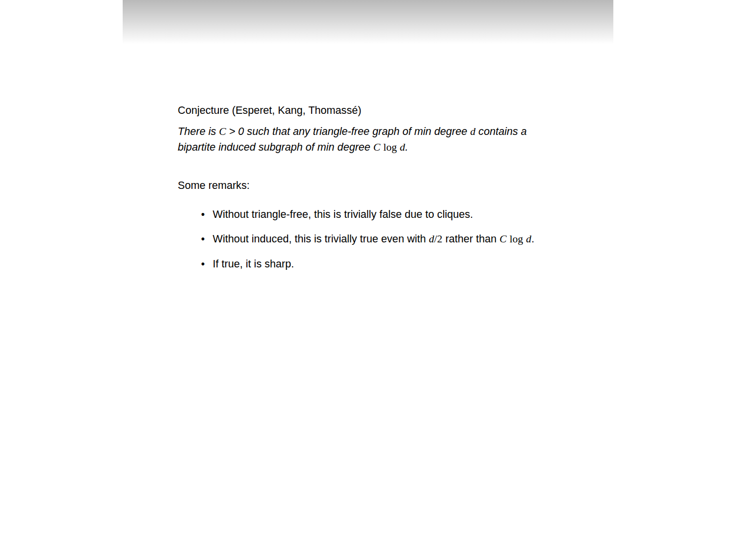Conjecture (Esperet, Kang, Thomassé)
There is C > 0 such that any triangle-free graph of min degree d contains a bipartite induced subgraph of min degree C log d.
Some remarks:
Without triangle-free, this is trivially false due to cliques.
Without induced, this is trivially true even with d/2 rather than C log d.
If true, it is sharp.